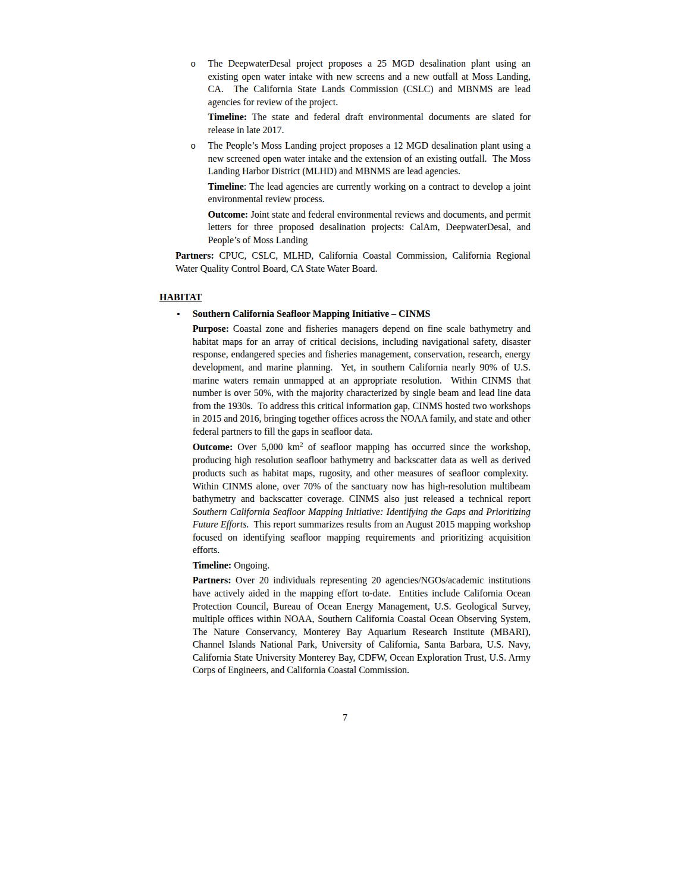The DeepwaterDesal project proposes a 25 MGD desalination plant using an existing open water intake with new screens and a new outfall at Moss Landing, CA. The California State Lands Commission (CSLC) and MBNMS are lead agencies for review of the project.
Timeline: The state and federal draft environmental documents are slated for release in late 2017.
The People’s Moss Landing project proposes a 12 MGD desalination plant using a new screened open water intake and the extension of an existing outfall. The Moss Landing Harbor District (MLHD) and MBNMS are lead agencies.
Timeline: The lead agencies are currently working on a contract to develop a joint environmental review process.
Outcome: Joint state and federal environmental reviews and documents, and permit letters for three proposed desalination projects: CalAm, DeepwaterDesal, and People’s of Moss Landing
Partners: CPUC, CSLC, MLHD, California Coastal Commission, California Regional Water Quality Control Board, CA State Water Board.
HABITAT
Southern California Seafloor Mapping Initiative – CINMS
Purpose: Coastal zone and fisheries managers depend on fine scale bathymetry and habitat maps for an array of critical decisions, including navigational safety, disaster response, endangered species and fisheries management, conservation, research, energy development, and marine planning. Yet, in southern California nearly 90% of U.S. marine waters remain unmapped at an appropriate resolution. Within CINMS that number is over 50%, with the majority characterized by single beam and lead line data from the 1930s. To address this critical information gap, CINMS hosted two workshops in 2015 and 2016, bringing together offices across the NOAA family, and state and other federal partners to fill the gaps in seafloor data.
Outcome: Over 5,000 km2 of seafloor mapping has occurred since the workshop, producing high resolution seafloor bathymetry and backscatter data as well as derived products such as habitat maps, rugosity, and other measures of seafloor complexity. Within CINMS alone, over 70% of the sanctuary now has high-resolution multibeam bathymetry and backscatter coverage. CINMS also just released a technical report Southern California Seafloor Mapping Initiative: Identifying the Gaps and Prioritizing Future Efforts. This report summarizes results from an August 2015 mapping workshop focused on identifying seafloor mapping requirements and prioritizing acquisition efforts.
Timeline: Ongoing.
Partners: Over 20 individuals representing 20 agencies/NGOs/academic institutions have actively aided in the mapping effort to-date. Entities include California Ocean Protection Council, Bureau of Ocean Energy Management, U.S. Geological Survey, multiple offices within NOAA, Southern California Coastal Ocean Observing System, The Nature Conservancy, Monterey Bay Aquarium Research Institute (MBARI), Channel Islands National Park, University of California, Santa Barbara, U.S. Navy, California State University Monterey Bay, CDFW, Ocean Exploration Trust, U.S. Army Corps of Engineers, and California Coastal Commission.
7